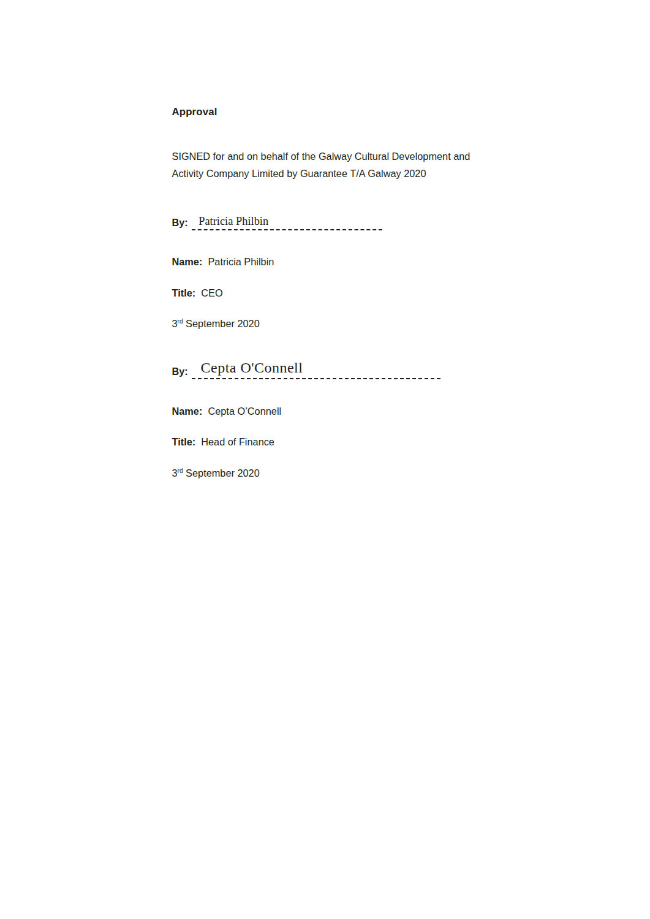Approval
SIGNED for and on behalf of the Galway Cultural Development and Activity Company Limited by Guarantee T/A Galway 2020
By: Patricia Philbin
Name: Patricia Philbin
Title: CEO
3rd September 2020
By: Cepta O'Connell
Name: Cepta O’Connell
Title: Head of Finance
3rd September 2020